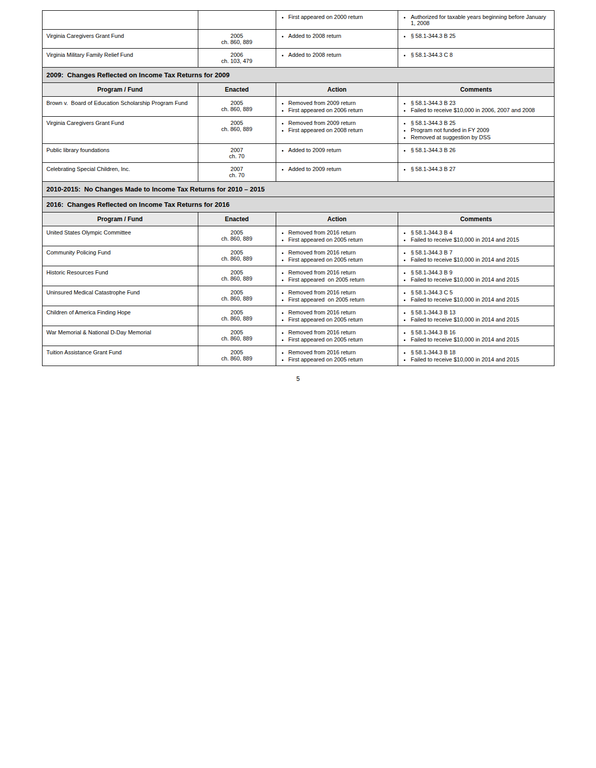| | | First appeared on 2000 return | Authorized for taxable years beginning before January 1, 2008 |
| Virginia Caregivers Grant Fund | 2005 ch. 860, 889 | Added to 2008 return | § 58.1-344.3 B 25 |
| Virginia Military Family Relief Fund | 2006 ch. 103, 479 | Added to 2008 return | § 58.1-344.3 C 8 |
| 2009: Changes Reflected on Income Tax Returns for 2009 |
| Program / Fund | Enacted | Action | Comments |
| Brown v. Board of Education Scholarship Program Fund | 2005 ch. 860, 889 | Removed from 2009 return First appeared on 2006 return | § 58.1-344.3 B 23 Failed to receive $10,000 in 2006, 2007 and 2008 |
| Virginia Caregivers Grant Fund | 2005 ch. 860, 889 | Removed from 2009 return First appeared on 2008 return | § 58.1-344.3 B 25 Program not funded in FY 2009 Removed at suggestion by DSS |
| Public library foundations | 2007 ch. 70 | Added to 2009 return | § 58.1-344.3 B 26 |
| Celebrating Special Children, Inc. | 2007 ch. 70 | Added to 2009 return | § 58.1-344.3 B 27 |
| 2010-2015: No Changes Made to Income Tax Returns for 2010 – 2015 |
| 2016: Changes Reflected on Income Tax Returns for 2016 |
| Program / Fund | Enacted | Action | Comments |
| United States Olympic Committee | 2005 ch. 860, 889 | Removed from 2016 return First appeared on 2005 return | § 58.1-344.3 B 4 Failed to receive $10,000 in 2014 and 2015 |
| Community Policing Fund | 2005 ch. 860, 889 | Removed from 2016 return First appeared on 2005 return | § 58.1-344.3 B 7 Failed to receive $10,000 in 2014 and 2015 |
| Historic Resources Fund | 2005 ch. 860, 889 | Removed from 2016 return First appeared on 2005 return | § 58.1-344.3 B 9 Failed to receive $10,000 in 2014 and 2015 |
| Uninsured Medical Catastrophe Fund | 2005 ch. 860, 889 | Removed from 2016 return First appeared on 2005 return | § 58.1-344.3 C 5 Failed to receive $10,000 in 2014 and 2015 |
| Children of America Finding Hope | 2005 ch. 860, 889 | Removed from 2016 return First appeared on 2005 return | § 58.1-344.3 B 13 Failed to receive $10,000 in 2014 and 2015 |
| War Memorial & National D-Day Memorial | 2005 ch. 860, 889 | Removed from 2016 return First appeared on 2005 return | § 58.1-344.3 B 16 Failed to receive $10,000 in 2014 and 2015 |
| Tuition Assistance Grant Fund | 2005 ch. 860, 889 | Removed from 2016 return First appeared on 2005 return | § 58.1-344.3 B 18 Failed to receive $10,000 in 2014 and 2015 |
5